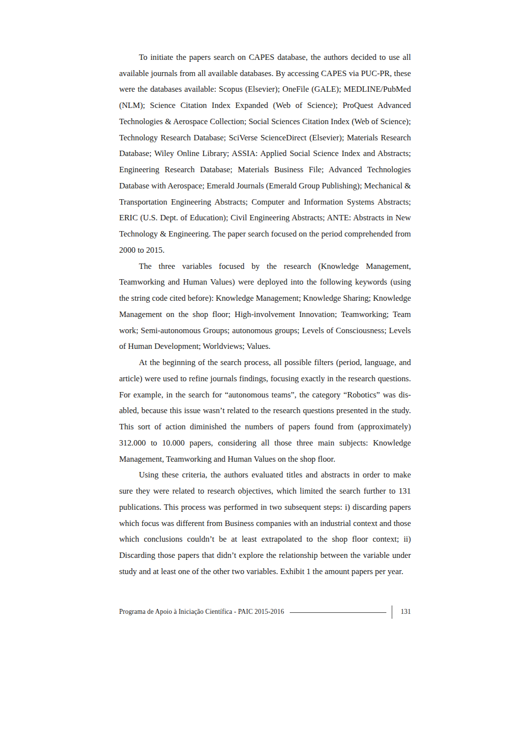To initiate the papers search on CAPES database, the authors decided to use all available journals from all available databases. By accessing CAPES via PUC-PR, these were the databases available: Scopus (Elsevier); OneFile (GALE); MEDLINE/PubMed (NLM); Science Citation Index Expanded (Web of Science); ProQuest Advanced Technologies & Aerospace Collection; Social Sciences Citation Index (Web of Science); Technology Research Database; SciVerse ScienceDirect (Elsevier); Materials Research Database; Wiley Online Library; ASSIA: Applied Social Science Index and Abstracts; Engineering Research Database; Materials Business File; Advanced Technologies Database with Aerospace; Emerald Journals (Emerald Group Publishing); Mechanical & Transportation Engineering Abstracts; Computer and Information Systems Abstracts; ERIC (U.S. Dept. of Education); Civil Engineering Abstracts; ANTE: Abstracts in New Technology & Engineering. The paper search focused on the period comprehended from 2000 to 2015.
The three variables focused by the research (Knowledge Management, Teamworking and Human Values) were deployed into the following keywords (using the string code cited before): Knowledge Management; Knowledge Sharing; Knowledge Management on the shop floor; High-involvement Innovation; Teamworking; Team work; Semi-autonomous Groups; autonomous groups; Levels of Consciousness; Levels of Human Development; Worldviews; Values.
At the beginning of the search process, all possible filters (period, language, and article) were used to refine journals findings, focusing exactly in the research questions. For example, in the search for “autonomous teams”, the category “Robotics” was disabled, because this issue wasn’t related to the research questions presented in the study. This sort of action diminished the numbers of papers found from (approximately) 312.000 to 10.000 papers, considering all those three main subjects: Knowledge Management, Teamworking and Human Values on the shop floor.
Using these criteria, the authors evaluated titles and abstracts in order to make sure they were related to research objectives, which limited the search further to 131 publications. This process was performed in two subsequent steps: i) discarding papers which focus was different from Business companies with an industrial context and those which conclusions couldn’t be at least extrapolated to the shop floor context; ii) Discarding those papers that didn’t explore the relationship between the variable under study and at least one of the other two variables. Exhibit 1 the amount papers per year.
Programa de Apoio à Iniciação Científica - PAIC 2015-2016 131